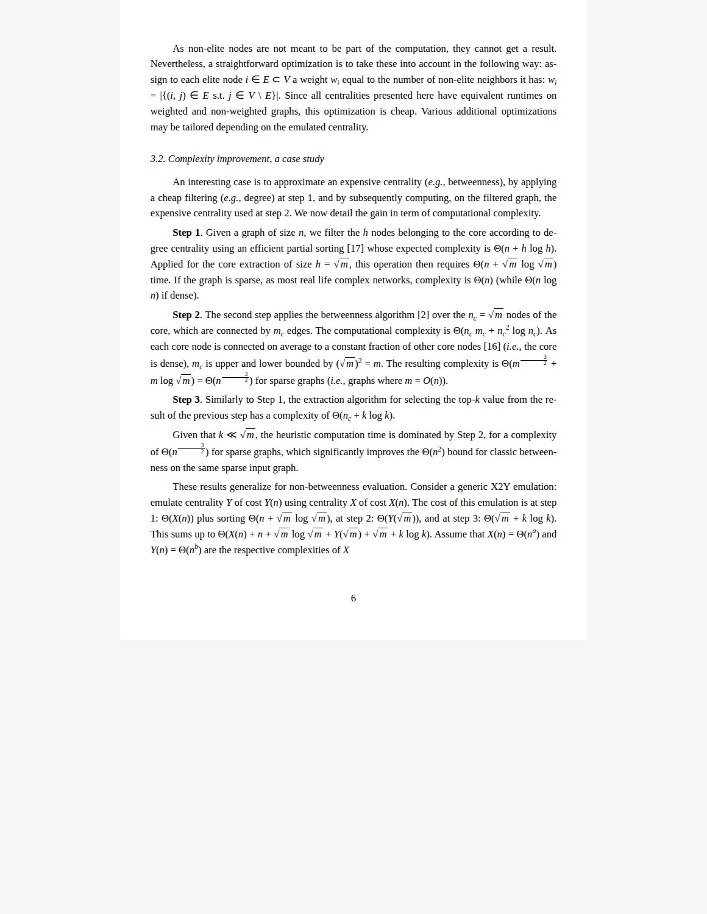As non-elite nodes are not meant to be part of the computation, they cannot get a result. Nevertheless, a straightforward optimization is to take these into account in the following way: assign to each elite node i ∈ E ⊂ V a weight wi equal to the number of non-elite neighbors it has: wi = |{(i, j) ∈ E s.t. j ∈ V \ E}|. Since all centralities presented here have equivalent runtimes on weighted and non-weighted graphs, this optimization is cheap. Various additional optimizations may be tailored depending on the emulated centrality.
3.2. Complexity improvement, a case study
An interesting case is to approximate an expensive centrality (e.g., betweenness), by applying a cheap filtering (e.g., degree) at step 1, and by subsequently computing, on the filtered graph, the expensive centrality used at step 2. We now detail the gain in term of computational complexity.
Step 1. Given a graph of size n, we filter the h nodes belonging to the core according to degree centrality using an efficient partial sorting [17] whose expected complexity is Θ(n + h log h). Applied for the core extraction of size h = √m, this operation then requires Θ(n + √m log √m) time. If the graph is sparse, as most real life complex networks, complexity is Θ(n) (while Θ(n log n) if dense).
Step 2. The second step applies the betweenness algorithm [2] over the nc = √m nodes of the core, which are connected by mc edges. The computational complexity is Θ(nc mc + nc2 log nc). As each core node is connected on average to a constant fraction of other core nodes [16] (i.e., the core is dense), mc is upper and lower bounded by (√m)2 = m. The resulting complexity is Θ(m32 + m log √m) = Θ(n32) for sparse graphs (i.e., graphs where m = O(n)).
Step 3. Similarly to Step 1, the extraction algorithm for selecting the top-k value from the result of the previous step has a complexity of Θ(nc + k log k).
Given that k ≪ √m, the heuristic computation time is dominated by Step 2, for a complexity of Θ(n32) for sparse graphs, which significantly improves the Θ(n2) bound for classic betweenness on the same sparse input graph.
These results generalize for non-betweenness evaluation. Consider a generic X2Y emulation: emulate centrality Y of cost Y(n) using centrality X of cost X(n). The cost of this emulation is at step 1: Θ(X(n)) plus sorting Θ(n + √m log √m), at step 2: Θ(Y(√m)), and at step 3: Θ(√m + k log k). This sums up to Θ(X(n) + n + √m log √m + Y(√m) + √m + k log k). Assume that X(n) = Θ(na) and Y(n) = Θ(nb) are the respective complexities of X
6